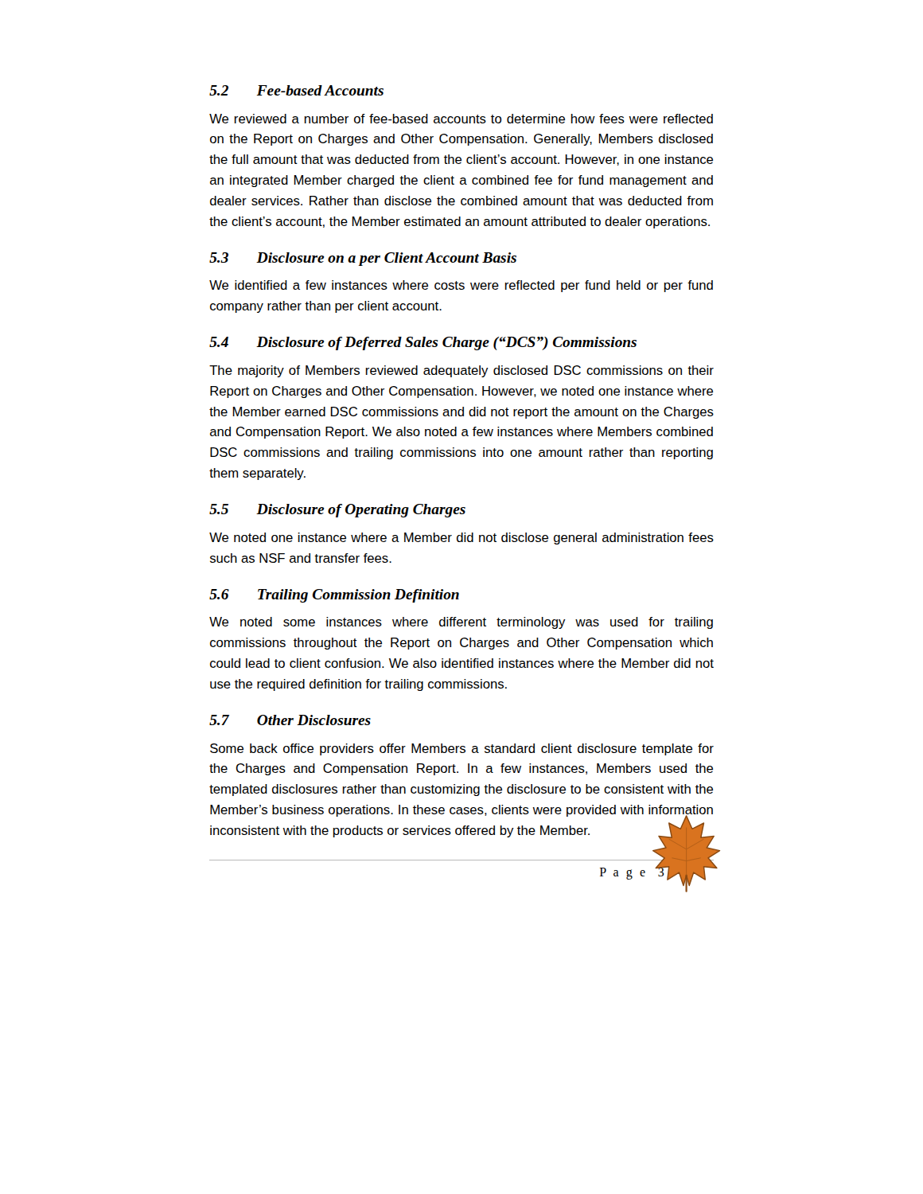5.2 Fee-based Accounts
We reviewed a number of fee-based accounts to determine how fees were reflected on the Report on Charges and Other Compensation. Generally, Members disclosed the full amount that was deducted from the client’s account. However, in one instance an integrated Member charged the client a combined fee for fund management and dealer services. Rather than disclose the combined amount that was deducted from the client’s account, the Member estimated an amount attributed to dealer operations.
5.3 Disclosure on a per Client Account Basis
We identified a few instances where costs were reflected per fund held or per fund company rather than per client account.
5.4 Disclosure of Deferred Sales Charge (“DCS”) Commissions
The majority of Members reviewed adequately disclosed DSC commissions on their Report on Charges and Other Compensation. However, we noted one instance where the Member earned DSC commissions and did not report the amount on the Charges and Compensation Report. We also noted a few instances where Members combined DSC commissions and trailing commissions into one amount rather than reporting them separately.
5.5 Disclosure of Operating Charges
We noted one instance where a Member did not disclose general administration fees such as NSF and transfer fees.
5.6 Trailing Commission Definition
We noted some instances where different terminology was used for trailing commissions throughout the Report on Charges and Other Compensation which could lead to client confusion. We also identified instances where the Member did not use the required definition for trailing commissions.
5.7 Other Disclosures
Some back office providers offer Members a standard client disclosure template for the Charges and Compensation Report. In a few instances, Members used the templated disclosures rather than customizing the disclosure to be consistent with the Member’s business operations. In these cases, clients were provided with information inconsistent with the products or services offered by the Member.
P a g e 3